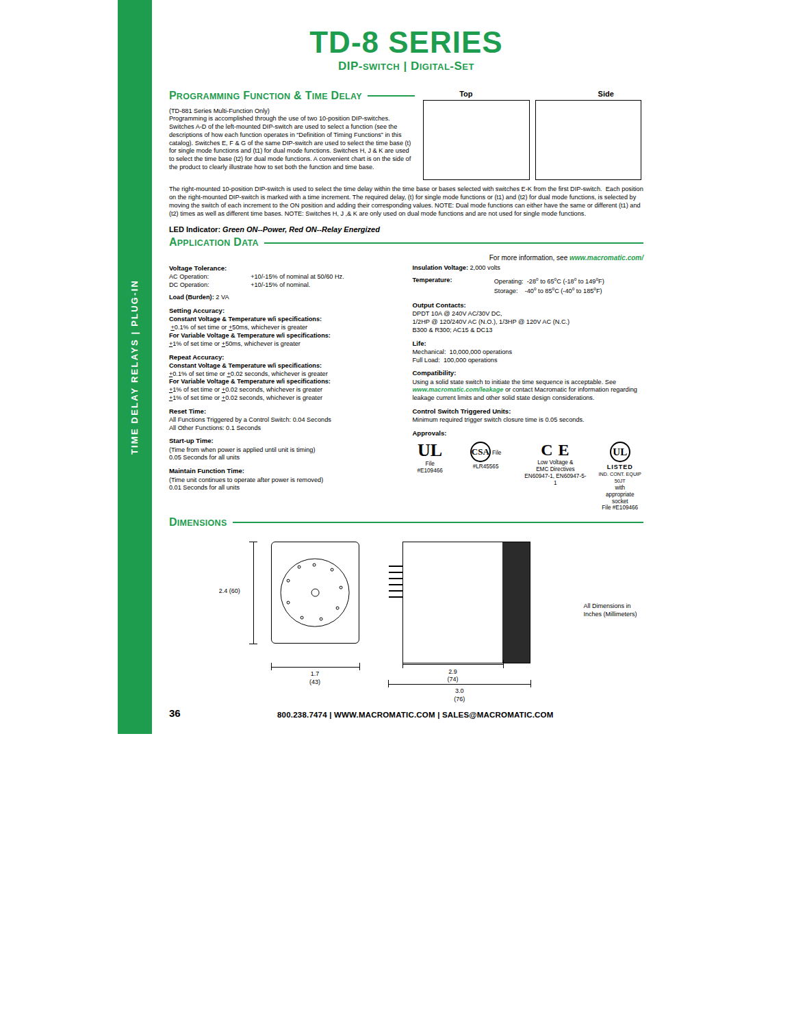TIME DELAY RELAYS | PLUG-IN
TD-8 SERIES
DIP-SWITCH | DIGITAL-SET
PROGRAMMING FUNCTION & TIME DELAY
(TD-881 Series Multi-Function Only)
Programming is accomplished through the use of two 10-position DIP-switches. Switches A-D of the left-mounted DIP-switch are used to select a function (see the descriptions of how each function operates in “Definition of Timing Functions” in this catalog). Switches E, F & G of the same DIP-switch are used to select the time base (t) for single mode functions and (t1) for dual mode functions. Switches H, J & K are used to select the time base (t2) for dual mode functions. A convenient chart is on the side of the product to clearly illustrate how to set both the function and time base.
Top Side
The right-mounted 10-position DIP-switch is used to select the time delay within the time base or bases selected with switches E-K from the first DIP-switch. Each position on the right-mounted DIP-switch is marked with a time increment. The required delay, (t) for single mode functions or (t1) and (t2) for dual mode functions, is selected by moving the switch of each increment to the ON position and adding their corresponding values. NOTE: Dual mode functions can either have the same or different (t1) and (t2) times as well as different time bases. NOTE: Switches H, J ,& K are only used on dual mode functions and are not used for single mode functions.
LED Indicator: Green ON--Power, Red ON--Relay Energized
APPLICATION DATA
For more information, see www.macromatic.com/
Voltage Tolerance:
AC Operation:+10/-15% of nominal at 50/60 Hz.
DC Operation:+10/-15% of nominal.
Load (Burden): 2 VA
Setting Accuracy:
Constant Voltage & Temperature w/i specifications:
+0.1% of set time or +50ms, whichever is greater
For Variable Voltage & Temperature w/i specifications:
+1% of set time or +50ms, whichever is greater
Repeat Accuracy:
Constant Voltage & Temperature w/i specifications:
+0.1% of set time or +0.02 seconds, whichever is greater
For Variable Voltage & Temperature w/i specifications:
+1% of set time or +0.02 seconds, whichever is greater
+1% of set time or +0.02 seconds, whichever is greater
Reset Time:
All Functions Triggered by a Control Switch: 0.04 Seconds
All Other Functions: 0.1 Seconds
Start-up Time:
(Time from when power is applied until unit is timing)
0.05 Seconds for all units
Maintain Function Time:
(Time unit continues to operate after power is removed)
0.01 Seconds for all units
Insulation Voltage: 2,000 volts
Temperature: Operating: -28o to 65oC (-18o to 149oF)
Storage: -40o to 85oC (-40o to 185oF)
Output Contacts:
DPDT 10A @ 240V AC/30V DC,
1/2HP @ 120/240V AC (N.O.), 1/3HP @ 120V AC (N.C.)
B300 & R300; AC15 & DC13
Life:
Mechanical: 10,000,000 operations
Full Load: 100,000 operations
Compatibility:
Using a solid state switch to initiate the time sequence is acceptable. See www.macromatic.com/leakage or contact Macromatic for information regarding leakage current limits and other solid state design considerations.
Control Switch Triggered Units:
Minimum required trigger switch closure time is 0.05 seconds.
Approvals:
UL File #E109466
CSA File #LR45565
C E Low Voltage &
EMC Directives
EN60947-1, EN60947-5-1
UL LISTED
IND. CONT. EQUIP
50JT
with
appropriate
socket
File #E109466
DIMENSIONS
2.4 (60)
1.7
(43)
2.9
(74)
3.0
(76)
All Dimensions in
Inches (Millimeters)
36
800.238.7474 | WWW.MACROMATIC.COM | SALES@MACROMATIC.COM